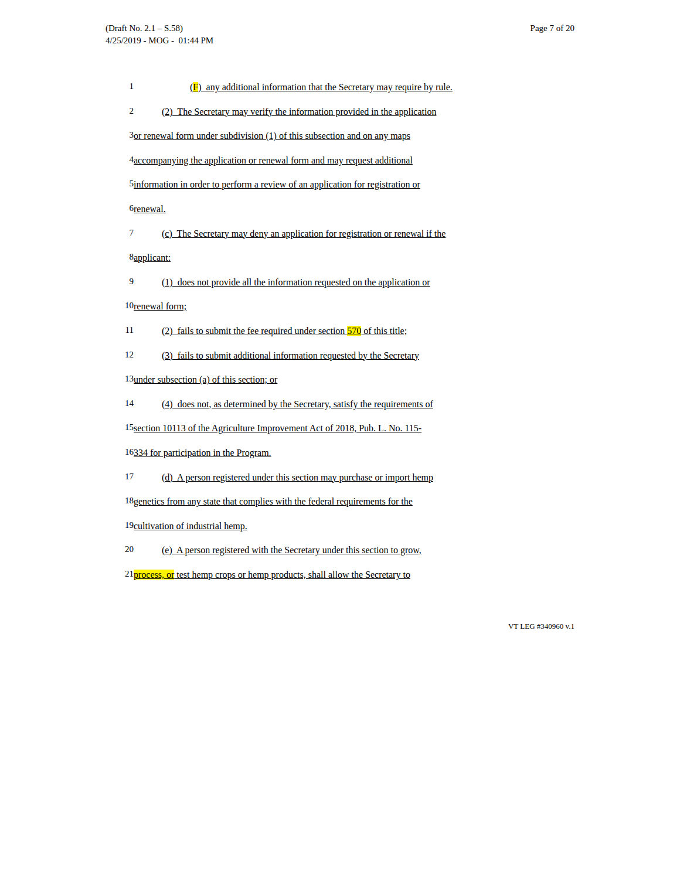(Draft No. 2.1 – S.58)
Page 7 of 20
4/25/2019 - MOG - 01:44 PM
| 1 | ( F ) any additional information that the Secretary may require by rule. |
| 2 | (2) The Secretary may verify the information provided in the application |
| 3 | or renewal form under subdivision (1) of this subsection and on any maps |
| 4 | accompanying the application or renewal form and may request additional |
| 5 | information in order to perform a review of an application for registration or |
| 6 | renewal. |
| 7 | (c) The Secretary may deny an application for registration or renewal if the |
| 8 | applicant: |
| 9 | (1) does not provide all the information requested on the application or |
| 10 | renewal form; |
| 11 | (2) fails to submit the fee required under section 570 of this title; |
| 12 | (3) fails to submit additional information requested by the Secretary |
| 13 | under subsection (a) of this section; or |
| 14 | (4) does not, as determined by the Secretary, satisfy the requirements of |
| 15 | section 10113 of the Agriculture Improvement Act of 2018, Pub. L. No. 115- |
| 16 | 334 for participation in the Program. |
| 17 | (d) A person registered under this section may purchase or import hemp |
| 18 | genetics from any state that complies with the federal requirements for the |
| 19 | cultivation of industrial hemp. |
| 20 | (e) A person registered with the Secretary under this section to grow, |
| 21 | process, or test hemp crops or hemp products, shall allow the Secretary to |
VT LEG #340960 v.1